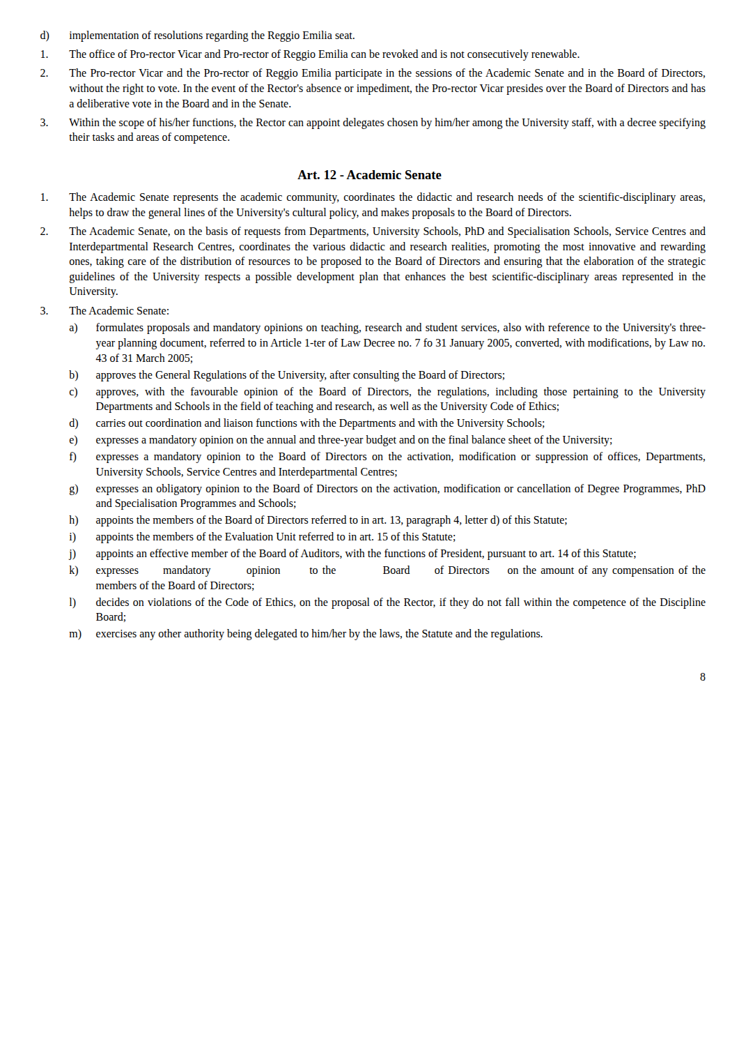d) implementation of resolutions regarding the Reggio Emilia seat.
The office of Pro-rector Vicar and Pro-rector of Reggio Emilia can be revoked and is not consecutively renewable.
The Pro-rector Vicar and the Pro-rector of Reggio Emilia participate in the sessions of the Academic Senate and in the Board of Directors, without the right to vote. In the event of the Rector's absence or impediment, the Pro-rector Vicar presides over the Board of Directors and has a deliberative vote in the Board and in the Senate.
Within the scope of his/her functions, the Rector can appoint delegates chosen by him/her among the University staff, with a decree specifying their tasks and areas of competence.
Art. 12 - Academic Senate
The Academic Senate represents the academic community, coordinates the didactic and research needs of the scientific-disciplinary areas, helps to draw the general lines of the University's cultural policy, and makes proposals to the Board of Directors.
The Academic Senate, on the basis of requests from Departments, University Schools, PhD and Specialisation Schools, Service Centres and Interdepartmental Research Centres, coordinates the various didactic and research realities, promoting the most innovative and rewarding ones, taking care of the distribution of resources to be proposed to the Board of Directors and ensuring that the elaboration of the strategic guidelines of the University respects a possible development plan that enhances the best scientific-disciplinary areas represented in the University.
The Academic Senate:
formulates proposals and mandatory opinions on teaching, research and student services, also with reference to the University's three-year planning document, referred to in Article 1-ter of Law Decree no. 7 fo 31 January 2005, converted, with modifications, by Law no. 43 of 31 March 2005;
approves the General Regulations of the University, after consulting the Board of Directors;
approves, with the favourable opinion of the Board of Directors, the regulations, including those pertaining to the University Departments and Schools in the field of teaching and research, as well as the University Code of Ethics;
carries out coordination and liaison functions with the Departments and with the University Schools;
expresses a mandatory opinion on the annual and three-year budget and on the final balance sheet of the University;
expresses a mandatory opinion to the Board of Directors on the activation, modification or suppression of offices, Departments, University Schools, Service Centres and Interdepartmental Centres;
expresses an obligatory opinion to the Board of Directors on the activation, modification or cancellation of Degree Programmes, PhD and Specialisation Programmes and Schools;
appoints the members of the Board of Directors referred to in art. 13, paragraph 4, letter d) of this Statute;
appoints the members of the Evaluation Unit referred to in art. 15 of this Statute;
appoints an effective member of the Board of Auditors, with the functions of President, pursuant to art. 14 of this Statute;
expresses mandatory opinion to the Board of Directors on the amount of any compensation of the members of the Board of Directors;
decides on violations of the Code of Ethics, on the proposal of the Rector, if they do not fall within the competence of the Discipline Board;
exercises any other authority being delegated to him/her by the laws, the Statute and the regulations.
8